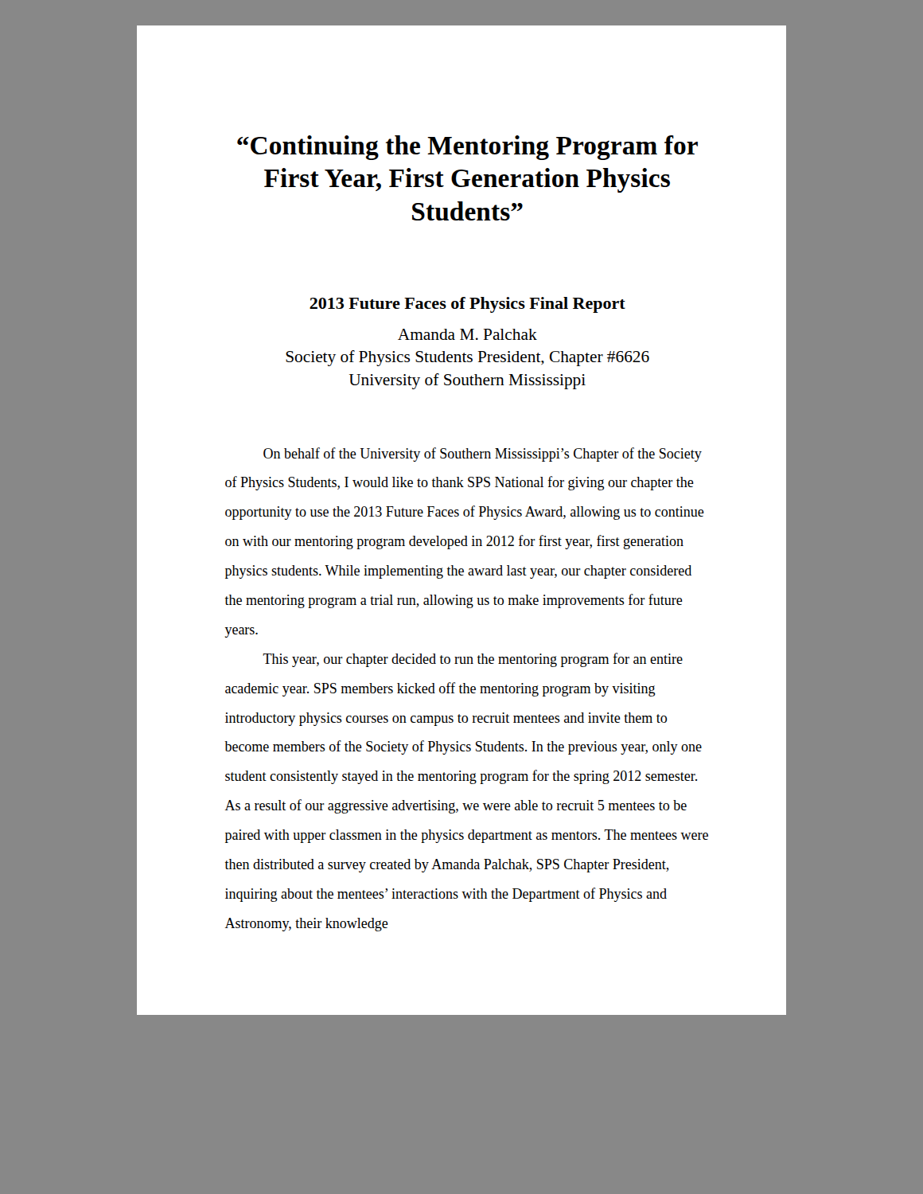“Continuing the Mentoring Program for First Year, First Generation Physics Students”
2013 Future Faces of Physics Final Report
Amanda M. Palchak
Society of Physics Students President, Chapter #6626
University of Southern Mississippi
On behalf of the University of Southern Mississippi’s Chapter of the Society of Physics Students, I would like to thank SPS National for giving our chapter the opportunity to use the 2013 Future Faces of Physics Award, allowing us to continue on with our mentoring program developed in 2012 for first year, first generation physics students. While implementing the award last year, our chapter considered the mentoring program a trial run, allowing us to make improvements for future years.
This year, our chapter decided to run the mentoring program for an entire academic year. SPS members kicked off the mentoring program by visiting introductory physics courses on campus to recruit mentees and invite them to become members of the Society of Physics Students. In the previous year, only one student consistently stayed in the mentoring program for the spring 2012 semester. As a result of our aggressive advertising, we were able to recruit 5 mentees to be paired with upper classmen in the physics department as mentors. The mentees were then distributed a survey created by Amanda Palchak, SPS Chapter President, inquiring about the mentees’ interactions with the Department of Physics and Astronomy, their knowledge